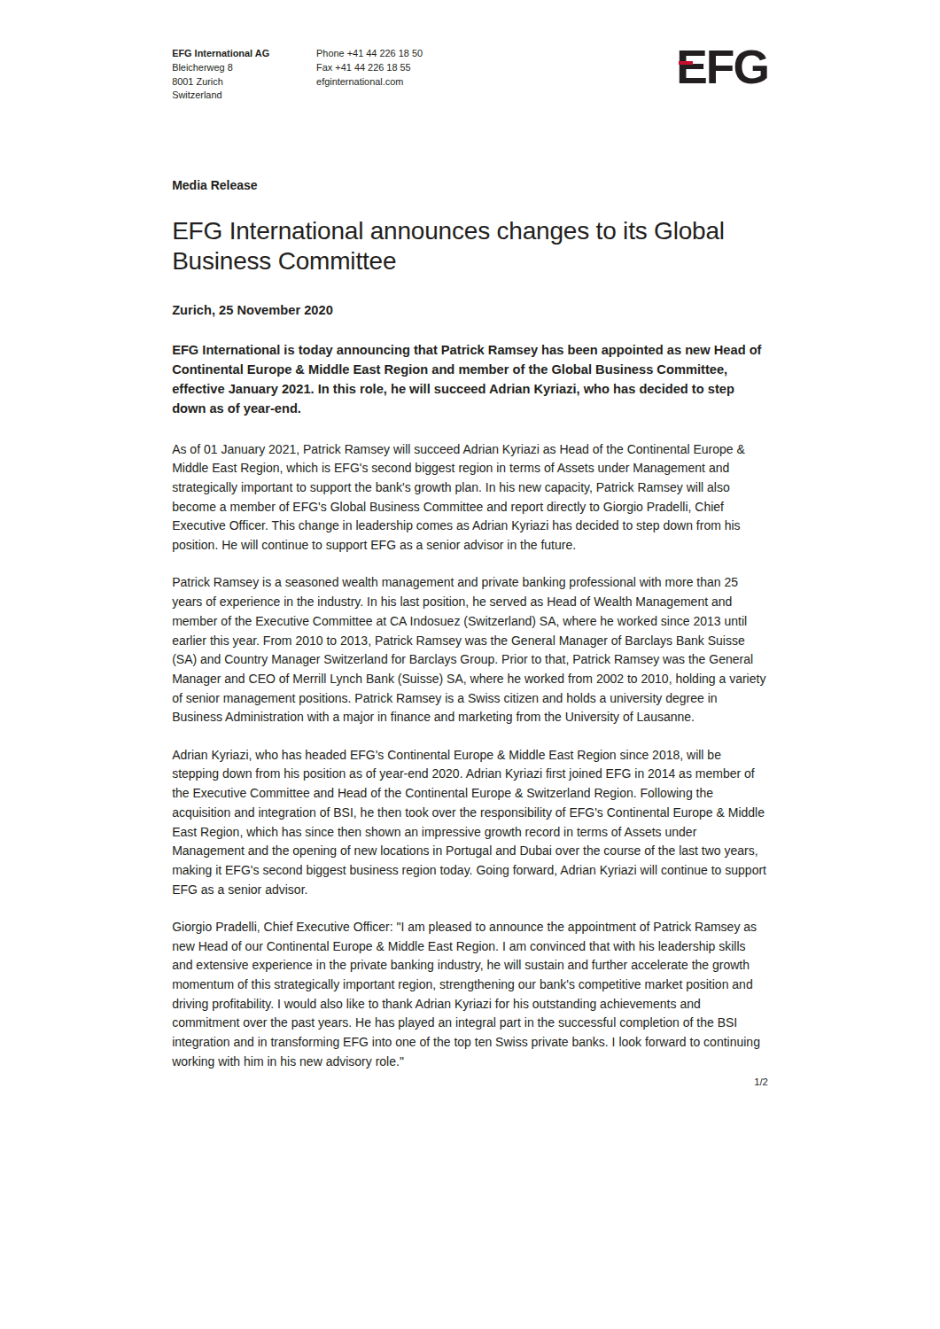EFG International AG
Bleicherweg 8
8001 Zurich
Switzerland
Phone +41 44 226 18 50
Fax +41 44 226 18 55
efginternational.com
EFG
Media Release
EFG International announces changes to its Global Business Committee
Zurich, 25 November 2020
EFG International is today announcing that Patrick Ramsey has been appointed as new Head of Continental Europe & Middle East Region and member of the Global Business Committee, effective January 2021. In this role, he will succeed Adrian Kyriazi, who has decided to step down as of year-end.
As of 01 January 2021, Patrick Ramsey will succeed Adrian Kyriazi as Head of the Continental Europe & Middle East Region, which is EFG's second biggest region in terms of Assets under Management and strategically important to support the bank's growth plan. In his new capacity, Patrick Ramsey will also become a member of EFG's Global Business Committee and report directly to Giorgio Pradelli, Chief Executive Officer. This change in leadership comes as Adrian Kyriazi has decided to step down from his position. He will continue to support EFG as a senior advisor in the future.
Patrick Ramsey is a seasoned wealth management and private banking professional with more than 25 years of experience in the industry. In his last position, he served as Head of Wealth Management and member of the Executive Committee at CA Indosuez (Switzerland) SA, where he worked since 2013 until earlier this year. From 2010 to 2013, Patrick Ramsey was the General Manager of Barclays Bank Suisse (SA) and Country Manager Switzerland for Barclays Group. Prior to that, Patrick Ramsey was the General Manager and CEO of Merrill Lynch Bank (Suisse) SA, where he worked from 2002 to 2010, holding a variety of senior management positions. Patrick Ramsey is a Swiss citizen and holds a university degree in Business Administration with a major in finance and marketing from the University of Lausanne.
Adrian Kyriazi, who has headed EFG's Continental Europe & Middle East Region since 2018, will be stepping down from his position as of year-end 2020. Adrian Kyriazi first joined EFG in 2014 as member of the Executive Committee and Head of the Continental Europe & Switzerland Region. Following the acquisition and integration of BSI, he then took over the responsibility of EFG's Continental Europe & Middle East Region, which has since then shown an impressive growth record in terms of Assets under Management and the opening of new locations in Portugal and Dubai over the course of the last two years, making it EFG's second biggest business region today. Going forward, Adrian Kyriazi will continue to support EFG as a senior advisor.
Giorgio Pradelli, Chief Executive Officer: "I am pleased to announce the appointment of Patrick Ramsey as new Head of our Continental Europe & Middle East Region. I am convinced that with his leadership skills and extensive experience in the private banking industry, he will sustain and further accelerate the growth momentum of this strategically important region, strengthening our bank's competitive market position and driving profitability. I would also like to thank Adrian Kyriazi for his outstanding achievements and commitment over the past years. He has played an integral part in the successful completion of the BSI integration and in transforming EFG into one of the top ten Swiss private banks. I look forward to continuing working with him in his new advisory role."
1/2